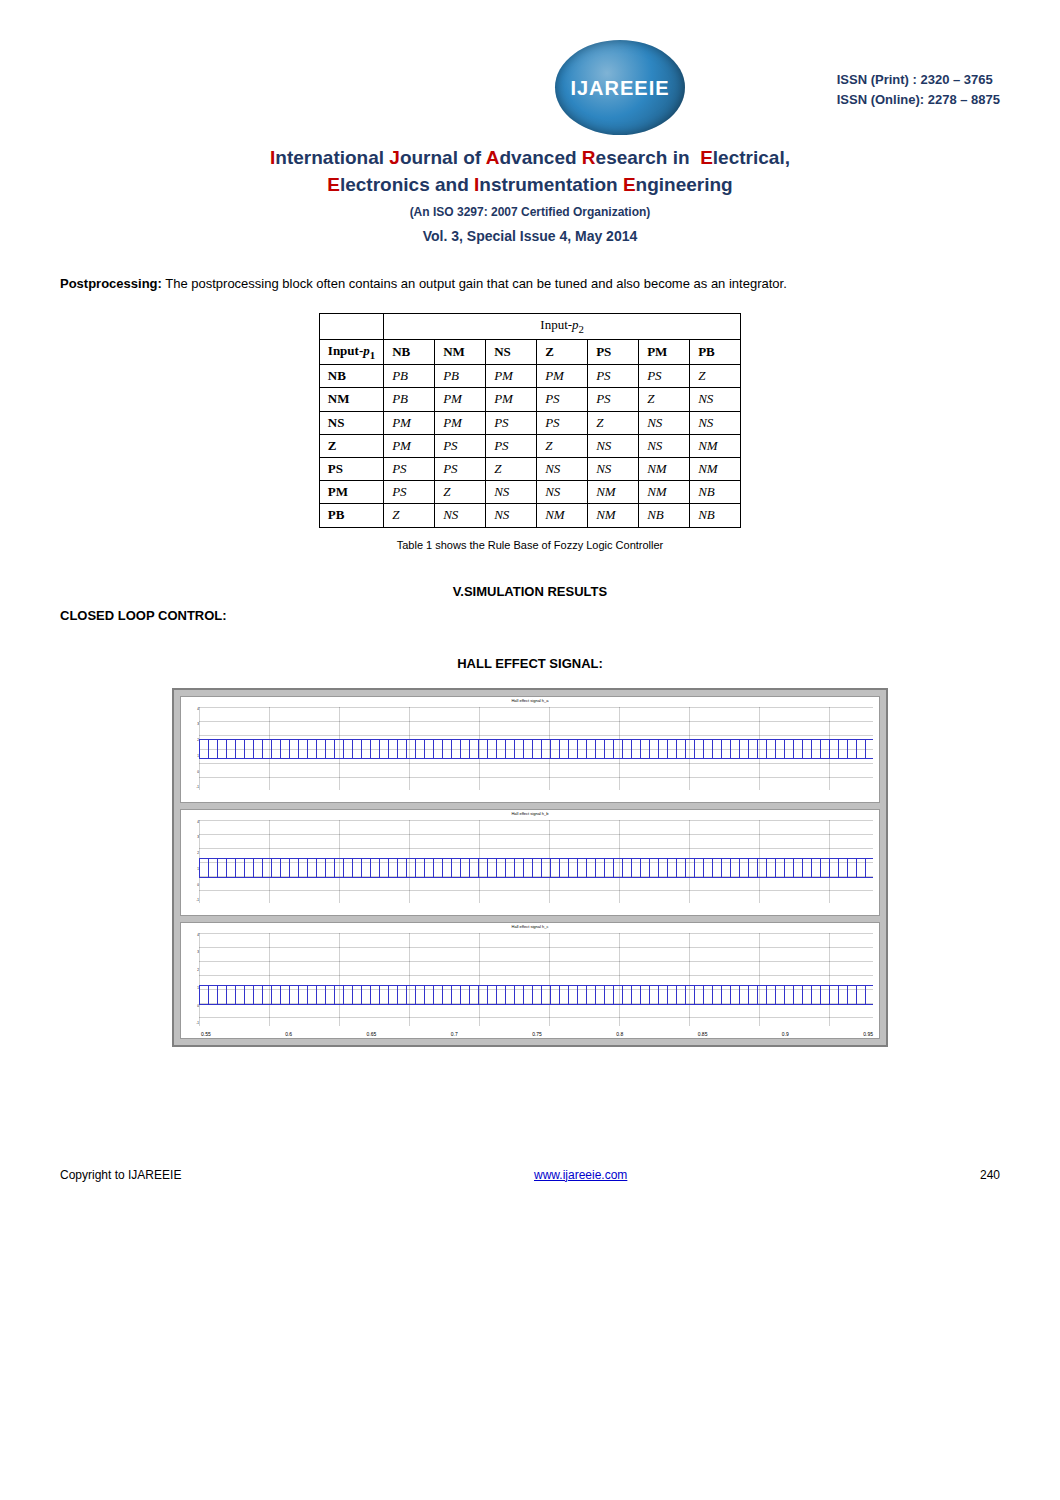IJAREEIE
ISSN (Print) : 2320 – 3765
ISSN (Online): 2278 – 8875
International Journal of Advanced Research in Electrical,
Electronics and Instrumentation Engineering
(An ISO 3297: 2007 Certified Organization)
Vol. 3, Special Issue 4, May 2014
Postprocessing: The postprocessing block often contains an output gain that can be tuned and also become as an integrator.
| | Input- p 2 |
| Input- p 1 | NB | NM | NS | Z | PS | PM | PB |
| NB | PB | PB | PM | PM | PS | PS | Z |
| NM | PB | PM | PM | PS | PS | Z | NS |
| NS | PM | PM | PS | PS | Z | NS | NS |
| Z | PM | PS | PS | Z | NS | NS | NM |
| PS | PS | PS | Z | NS | NS | NM | NM |
| PM | PS | Z | NS | NS | NM | NM | NB |
| PB | Z | NS | NS | NM | NM | NB | NB |
Table 1 shows the Rule Base of Fozzy Logic Controller
V.SIMULATION RESULTS
CLOSED LOOP CONTROL:
HALL EFFECT SIGNAL:
Hall effect signal h_a
43210-1
Hall effect signal h_b
43210-1
Hall effect signal h_c
43210-1
0.550.60.650.70.750.80.850.90.95
Copyright to IJAREEIE
www.ijareeie.com
240